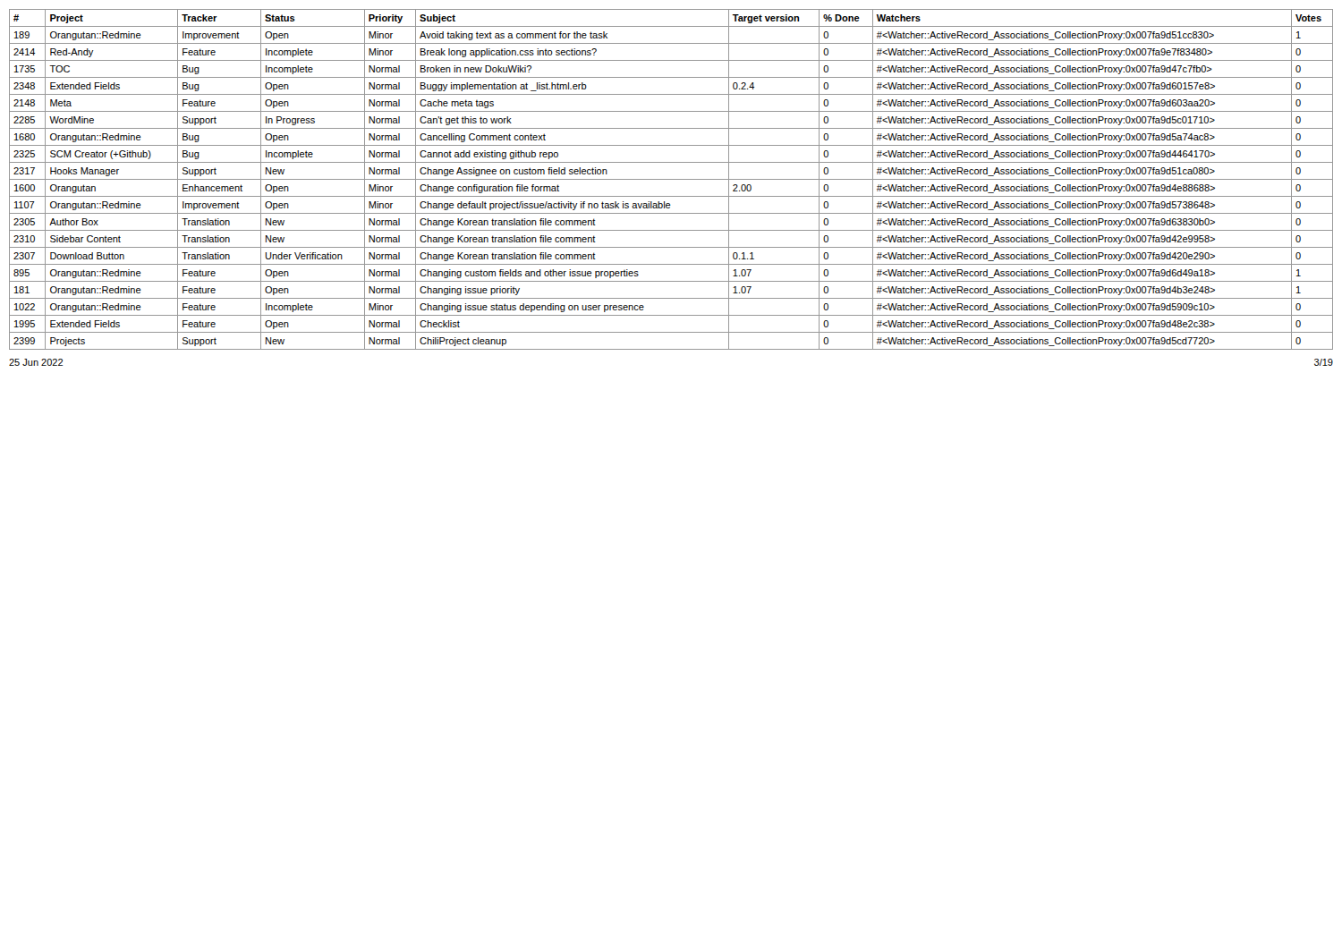| # | Project | Tracker | Status | Priority | Subject | Target version | % Done | Watchers | Votes |
| --- | --- | --- | --- | --- | --- | --- | --- | --- | --- |
| 189 | Orangutan::Redmine | Improvement | Open | Minor | Avoid taking text as a comment for the task | | 0 | #<Watcher::ActiveRecord_Associations_CollectionProxy:0x007fa9d51cc830> | 1 |
| 2414 | Red-Andy | Feature | Incomplete | Minor | Break long application.css into sections? | | 0 | #<Watcher::ActiveRecord_Associations_CollectionProxy:0x007fa9e7f83480> | 0 |
| 1735 | TOC | Bug | Incomplete | Normal | Broken in new DokuWiki? | | 0 | #<Watcher::ActiveRecord_Associations_CollectionProxy:0x007fa9d47c7fb0> | 0 |
| 2348 | Extended Fields | Bug | Open | Normal | Buggy implementation at _list.html.erb | 0.2.4 | 0 | #<Watcher::ActiveRecord_Associations_CollectionProxy:0x007fa9d60157e8> | 0 |
| 2148 | Meta | Feature | Open | Normal | Cache meta tags | | 0 | #<Watcher::ActiveRecord_Associations_CollectionProxy:0x007fa9d603aa20> | 0 |
| 2285 | WordMine | Support | In Progress | Normal | Can't get this to work | | 0 | #<Watcher::ActiveRecord_Associations_CollectionProxy:0x007fa9d5c01710> | 0 |
| 1680 | Orangutan::Redmine | Bug | Open | Normal | Cancelling Comment context | | 0 | #<Watcher::ActiveRecord_Associations_CollectionProxy:0x007fa9d5a74ac8> | 0 |
| 2325 | SCM Creator (+Github) | Bug | Incomplete | Normal | Cannot add existing github repo | | 0 | #<Watcher::ActiveRecord_Associations_CollectionProxy:0x007fa9d4464170> | 0 |
| 2317 | Hooks Manager | Support | New | Normal | Change Assignee on custom field selection | | 0 | #<Watcher::ActiveRecord_Associations_CollectionProxy:0x007fa9d51ca080> | 0 |
| 1600 | Orangutan | Enhancement | Open | Minor | Change configuration file format | 2.00 | 0 | #<Watcher::ActiveRecord_Associations_CollectionProxy:0x007fa9d4e88688> | 0 |
| 1107 | Orangutan::Redmine | Improvement | Open | Minor | Change default project/issue/activity if no task is available | | 0 | #<Watcher::ActiveRecord_Associations_CollectionProxy:0x007fa9d5738648> | 0 |
| 2305 | Author Box | Translation | New | Normal | Change Korean translation file comment | | 0 | #<Watcher::ActiveRecord_Associations_CollectionProxy:0x007fa9d63830b0> | 0 |
| 2310 | Sidebar Content | Translation | New | Normal | Change Korean translation file comment | | 0 | #<Watcher::ActiveRecord_Associations_CollectionProxy:0x007fa9d42e9958> | 0 |
| 2307 | Download Button | Translation | Under Verification | Normal | Change Korean translation file comment | 0.1.1 | 0 | #<Watcher::ActiveRecord_Associations_CollectionProxy:0x007fa9d420e290> | 0 |
| 895 | Orangutan::Redmine | Feature | Open | Normal | Changing custom fields and other issue properties | 1.07 | 0 | #<Watcher::ActiveRecord_Associations_CollectionProxy:0x007fa9d6d49a18> | 1 |
| 181 | Orangutan::Redmine | Feature | Open | Normal | Changing issue priority | 1.07 | 0 | #<Watcher::ActiveRecord_Associations_CollectionProxy:0x007fa9d4b3e248> | 1 |
| 1022 | Orangutan::Redmine | Feature | Incomplete | Minor | Changing issue status depending on user presence | | 0 | #<Watcher::ActiveRecord_Associations_CollectionProxy:0x007fa9d5909c10> | 0 |
| 1995 | Extended Fields | Feature | Open | Normal | Checklist | | 0 | #<Watcher::ActiveRecord_Associations_CollectionProxy:0x007fa9d48e2c38> | 0 |
| 2399 | Projects | Support | New | Normal | ChiliProject cleanup | | 0 | #<Watcher::ActiveRecord_Associations_CollectionProxy:0x007fa9d5cd7720> | 0 |
25 Jun 2022 3/19